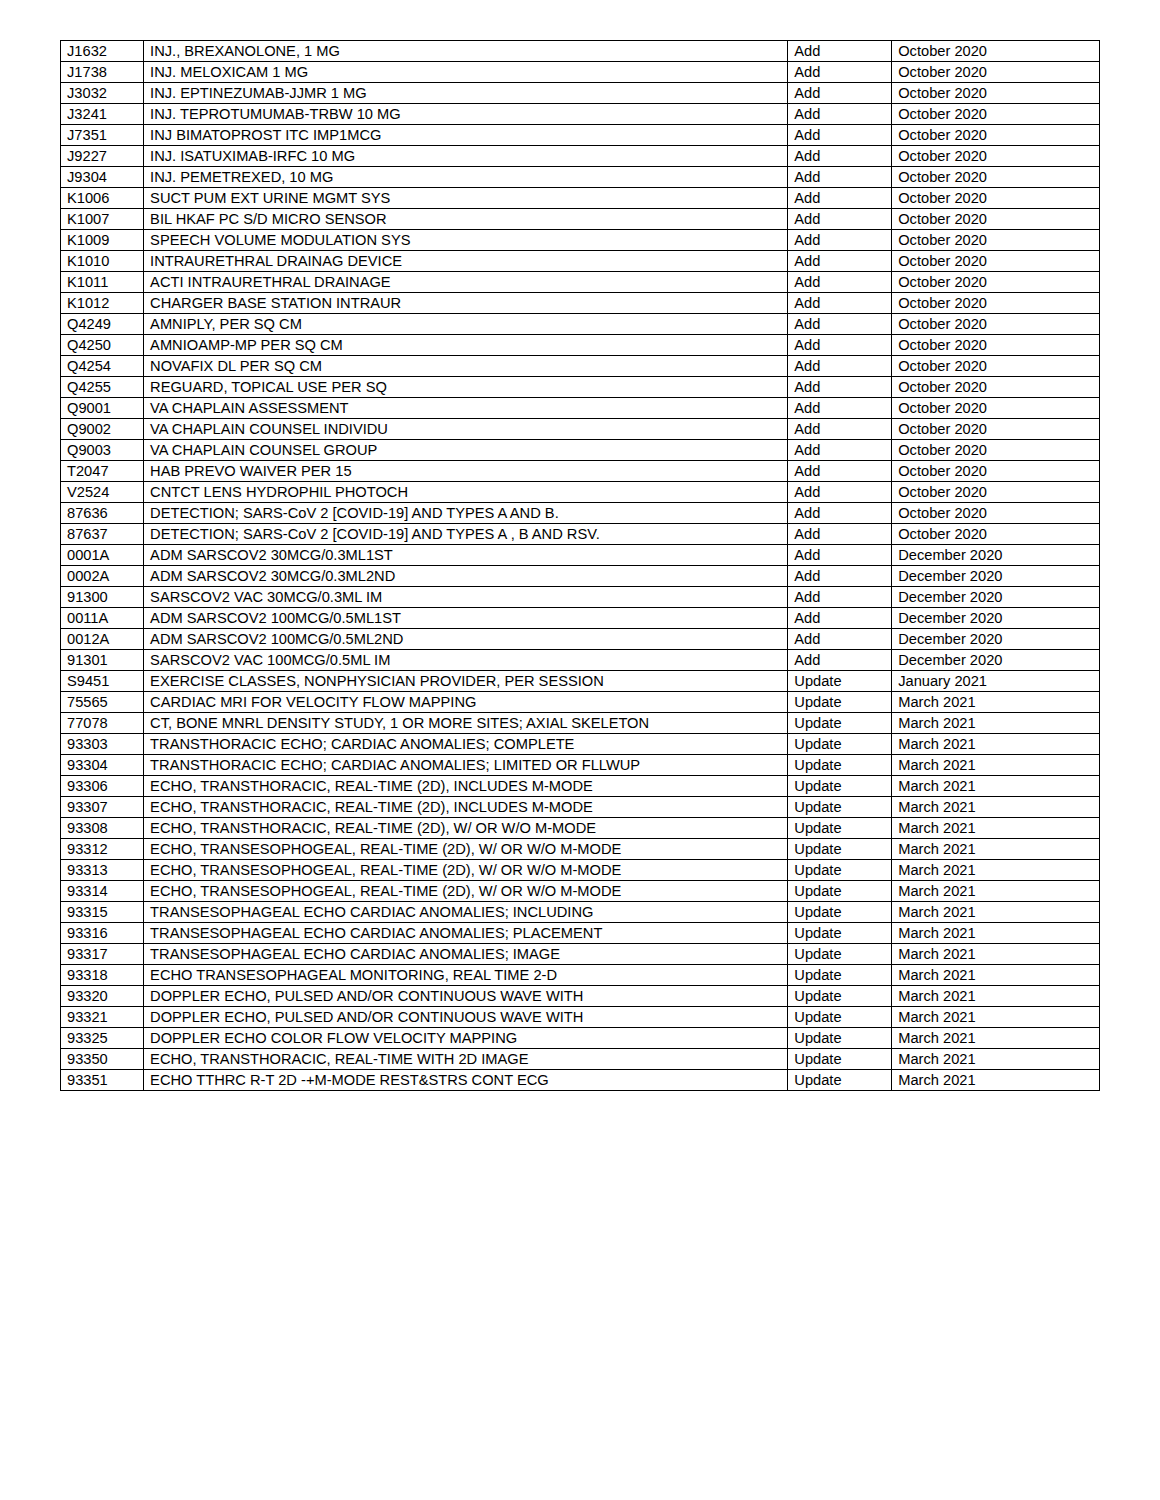| J1632 | INJ., BREXANOLONE, 1 MG | Add | October 2020 |
| J1738 | INJ. MELOXICAM 1 MG | Add | October 2020 |
| J3032 | INJ. EPTINEZUMAB-JJMR 1 MG | Add | October 2020 |
| J3241 | INJ. TEPROTUMUMAB-TRBW 10 MG | Add | October 2020 |
| J7351 | INJ BIMATOPROST ITC IMP1MCG | Add | October 2020 |
| J9227 | INJ. ISATUXIMAB-IRFC 10 MG | Add | October 2020 |
| J9304 | INJ. PEMETREXED, 10 MG | Add | October 2020 |
| K1006 | SUCT PUM EXT URINE MGMT SYS | Add | October 2020 |
| K1007 | BIL HKAF PC S/D MICRO SENSOR | Add | October 2020 |
| K1009 | SPEECH VOLUME MODULATION SYS | Add | October 2020 |
| K1010 | INTRAURETHRAL DRAINAG DEVICE | Add | October 2020 |
| K1011 | ACTI INTRAURETHRAL DRAINAGE | Add | October 2020 |
| K1012 | CHARGER BASE STATION INTRAUR | Add | October 2020 |
| Q4249 | AMNIPLY, PER SQ CM | Add | October 2020 |
| Q4250 | AMNIOAMP-MP PER SQ CM | Add | October 2020 |
| Q4254 | NOVAFIX DL PER SQ CM | Add | October 2020 |
| Q4255 | REGUARD, TOPICAL USE PER SQ | Add | October 2020 |
| Q9001 | VA CHAPLAIN ASSESSMENT | Add | October 2020 |
| Q9002 | VA CHAPLAIN COUNSEL INDIVIDU | Add | October 2020 |
| Q9003 | VA CHAPLAIN COUNSEL GROUP | Add | October 2020 |
| T2047 | HAB PREVO WAIVER PER 15 | Add | October 2020 |
| V2524 | CNTCT LENS HYDROPHIL PHOTOCH | Add | October 2020 |
| 87636 | DETECTION; SARS-CoV 2 [COVID-19] AND TYPES A AND B. | Add | October 2020 |
| 87637 | DETECTION; SARS-CoV 2 [COVID-19] AND TYPES A , B AND RSV. | Add | October 2020 |
| 0001A | ADM SARSCOV2 30MCG/0.3ML1ST | Add | December 2020 |
| 0002A | ADM SARSCOV2 30MCG/0.3ML2ND | Add | December 2020 |
| 91300 | SARSCOV2 VAC 30MCG/0.3ML IM | Add | December 2020 |
| 0011A | ADM SARSCOV2 100MCG/0.5ML1ST | Add | December 2020 |
| 0012A | ADM SARSCOV2 100MCG/0.5ML2ND | Add | December 2020 |
| 91301 | SARSCOV2 VAC 100MCG/0.5ML IM | Add | December 2020 |
| S9451 | EXERCISE CLASSES, NONPHYSICIAN PROVIDER, PER SESSION | Update | January 2021 |
| 75565 | CARDIAC MRI FOR VELOCITY FLOW MAPPING | Update | March 2021 |
| 77078 | CT, BONE MNRL DENSITY STUDY, 1 OR MORE SITES; AXIAL SKELETON | Update | March 2021 |
| 93303 | TRANSTHORACIC ECHO; CARDIAC ANOMALIES; COMPLETE | Update | March 2021 |
| 93304 | TRANSTHORACIC ECHO; CARDIAC ANOMALIES; LIMITED OR FLLWUP | Update | March 2021 |
| 93306 | ECHO, TRANSTHORACIC, REAL-TIME (2D), INCLUDES M-MODE | Update | March 2021 |
| 93307 | ECHO, TRANSTHORACIC, REAL-TIME (2D), INCLUDES M-MODE | Update | March 2021 |
| 93308 | ECHO, TRANSTHORACIC, REAL-TIME (2D), W/ OR W/O M-MODE | Update | March 2021 |
| 93312 | ECHO, TRANSESOPHOGEAL, REAL-TIME (2D), W/ OR W/O M-MODE | Update | March 2021 |
| 93313 | ECHO, TRANSESOPHOGEAL, REAL-TIME (2D), W/ OR W/O M-MODE | Update | March 2021 |
| 93314 | ECHO, TRANSESOPHOGEAL, REAL-TIME (2D), W/ OR W/O M-MODE | Update | March 2021 |
| 93315 | TRANSESOPHAGEAL ECHO CARDIAC ANOMALIES; INCLUDING | Update | March 2021 |
| 93316 | TRANSESOPHAGEAL ECHO CARDIAC ANOMALIES; PLACEMENT | Update | March 2021 |
| 93317 | TRANSESOPHAGEAL ECHO CARDIAC ANOMALIES; IMAGE | Update | March 2021 |
| 93318 | ECHO TRANSESOPHAGEAL MONITORING, REAL TIME 2-D | Update | March 2021 |
| 93320 | DOPPLER ECHO, PULSED AND/OR CONTINUOUS WAVE WITH | Update | March 2021 |
| 93321 | DOPPLER ECHO, PULSED AND/OR CONTINUOUS WAVE WITH | Update | March 2021 |
| 93325 | DOPPLER ECHO COLOR FLOW VELOCITY MAPPING | Update | March 2021 |
| 93350 | ECHO, TRANSTHORACIC, REAL-TIME WITH 2D IMAGE | Update | March 2021 |
| 93351 | ECHO TTHRC R-T 2D -+M-MODE REST&STRS CONT ECG | Update | March 2021 |